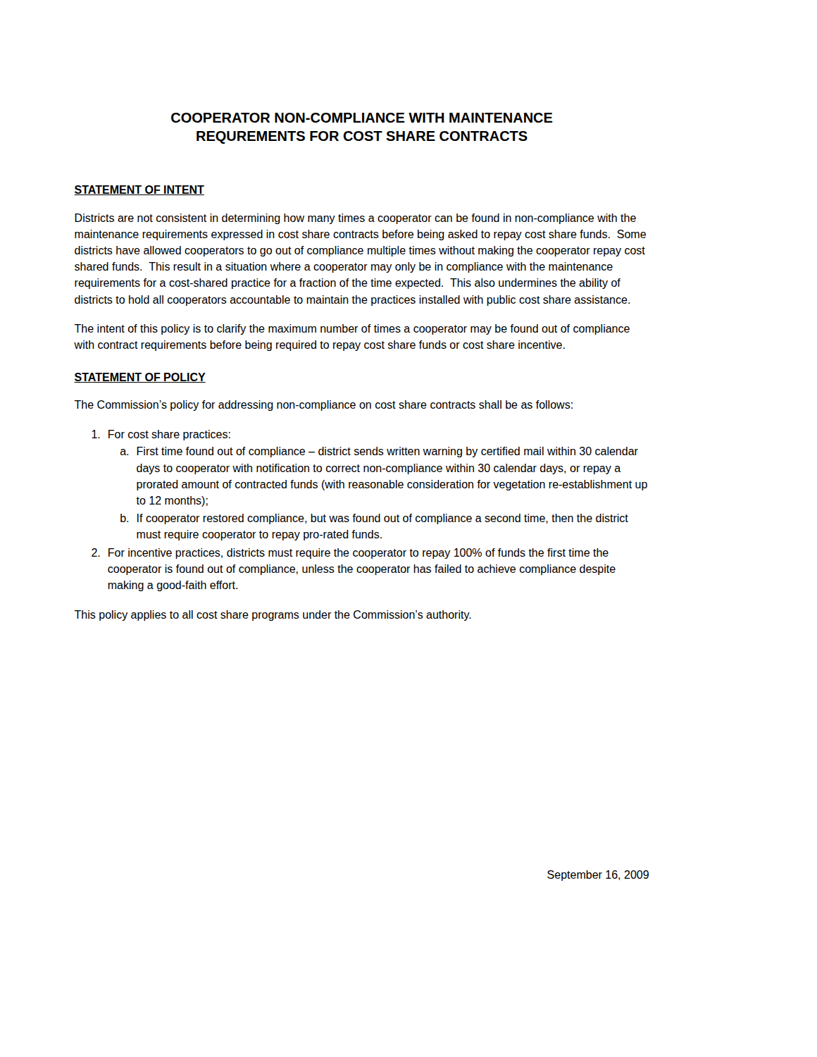Cooperator Non-Compliance with Maintenance
Requrements for Cost Share Contracts
Statement of Intent
Districts are not consistent in determining how many times a cooperator can be found in non-compliance with the maintenance requirements expressed in cost share contracts before being asked to repay cost share funds. Some districts have allowed cooperators to go out of compliance multiple times without making the cooperator repay cost shared funds. This result in a situation where a cooperator may only be in compliance with the maintenance requirements for a cost-shared practice for a fraction of the time expected. This also undermines the ability of districts to hold all cooperators accountable to maintain the practices installed with public cost share assistance.
The intent of this policy is to clarify the maximum number of times a cooperator may be found out of compliance with contract requirements before being required to repay cost share funds or cost share incentive.
Statement of Policy
The Commission’s policy for addressing non-compliance on cost share contracts shall be as follows:
For cost share practices:
First time found out of compliance – district sends written warning by certified mail within 30 calendar days to cooperator with notification to correct non-compliance within 30 calendar days, or repay a prorated amount of contracted funds (with reasonable consideration for vegetation re-establishment up to 12 months);
If cooperator restored compliance, but was found out of compliance a second time, then the district must require cooperator to repay pro-rated funds.
For incentive practices, districts must require the cooperator to repay 100% of funds the first time the cooperator is found out of compliance, unless the cooperator has failed to achieve compliance despite making a good-faith effort.
This policy applies to all cost share programs under the Commission’s authority.
September 16, 2009